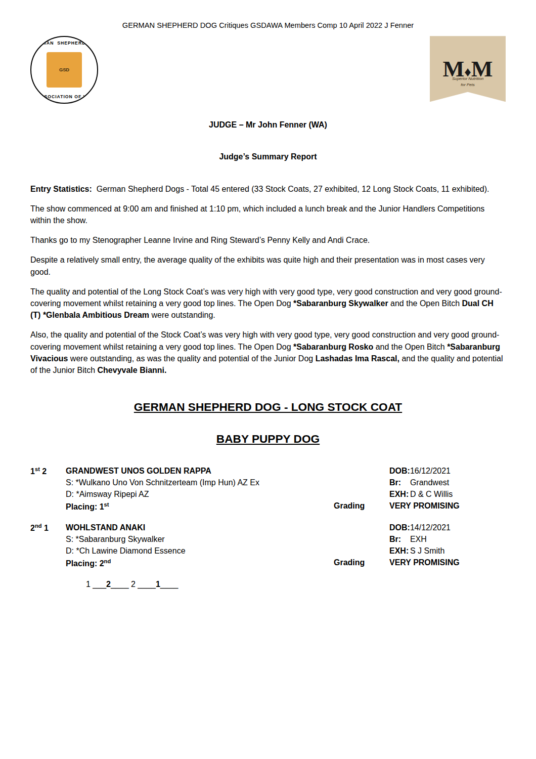GERMAN SHEPHERD DOG Critiques GSDAWA Members Comp 10 April 2022 J Fenner
GERMAN SHEPHERD DOG
GSD
ASSOCIATION OF WA
M♦M
Superior Nutrition
for Pets
JUDGE – Mr John Fenner (WA)
Judge’s Summary Report
Entry Statistics: German Shepherd Dogs - Total 45 entered (33 Stock Coats, 27 exhibited, 12 Long Stock Coats, 11 exhibited).
The show commenced at 9:00 am and finished at 1:10 pm, which included a lunch break and the Junior Handlers Competitions within the show.
Thanks go to my Stenographer Leanne Irvine and Ring Steward’s Penny Kelly and Andi Crace.
Despite a relatively small entry, the average quality of the exhibits was quite high and their presentation was in most cases very good.
The quality and potential of the Long Stock Coat’s was very high with very good type, very good construction and very good ground-covering movement whilst retaining a very good top lines. The Open Dog *Sabaranburg Skywalker and the Open Bitch Dual CH (T) *Glenbala Ambitious Dream were outstanding.
Also, the quality and potential of the Stock Coat’s was very high with very good type, very good construction and very good ground-covering movement whilst retaining a very good top lines. The Open Dog *Sabaranburg Rosko and the Open Bitch *Sabaranburg Vivacious were outstanding, as was the quality and potential of the Junior Dog Lashadas Ima Rascal, and the quality and potential of the Junior Bitch Chevyvale Bianni.
GERMAN SHEPHERD DOG - LONG STOCK COAT
BABY PUPPY DOG
| 1 st 2 | GRANDWEST UNOS GOLDEN RAPPA S: *Wulkano Uno Von Schnitzerteam (Imp Hun) AZ Ex D: *Aimsway Ripepi AZ | | / DOB: / 16/12/2021 / / Br: / Grandwest / / EXH: / D & C Willis / |
| | Placing: 1 st | Grading | VERY PROMISING |
| 2 nd 1 | WOHLSTAND ANAKI S: *Sabaranburg Skywalker D: *Ch Lawine Diamond Essence | | / DOB: / 14/12/2021 / / Br: / EXH / / EXH: / S J Smith / |
| | Placing: 2 nd | Grading | VERY PROMISING |
1 ___2____ 2 ____1____